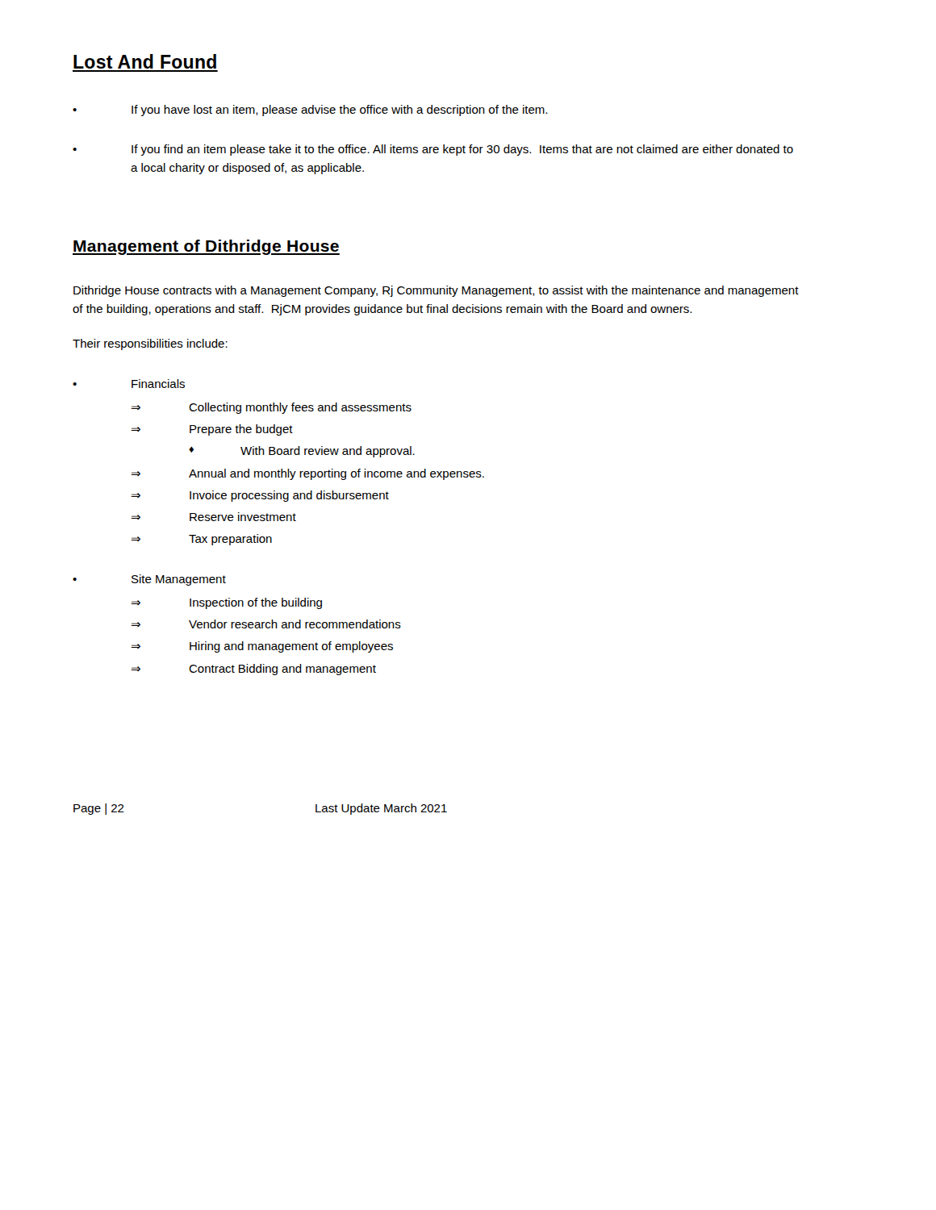Lost And Found
If you have lost an item, please advise the office with a description of the item.
If you find an item please take it to the office. All items are kept for 30 days. Items that are not claimed are either donated to a local charity or disposed of, as applicable.
Management of Dithridge House
Dithridge House contracts with a Management Company, Rj Community Management, to assist with the maintenance and management of the building, operations and staff. RjCM provides guidance but final decisions remain with the Board and owners.
Their responsibilities include:
Financials
Collecting monthly fees and assessments
Prepare the budget
With Board review and approval.
Annual and monthly reporting of income and expenses.
Invoice processing and disbursement
Reserve investment
Tax preparation
Site Management
Inspection of the building
Vendor research and recommendations
Hiring and management of employees
Contract Bidding and management
Page | 22
Last Update March 2021